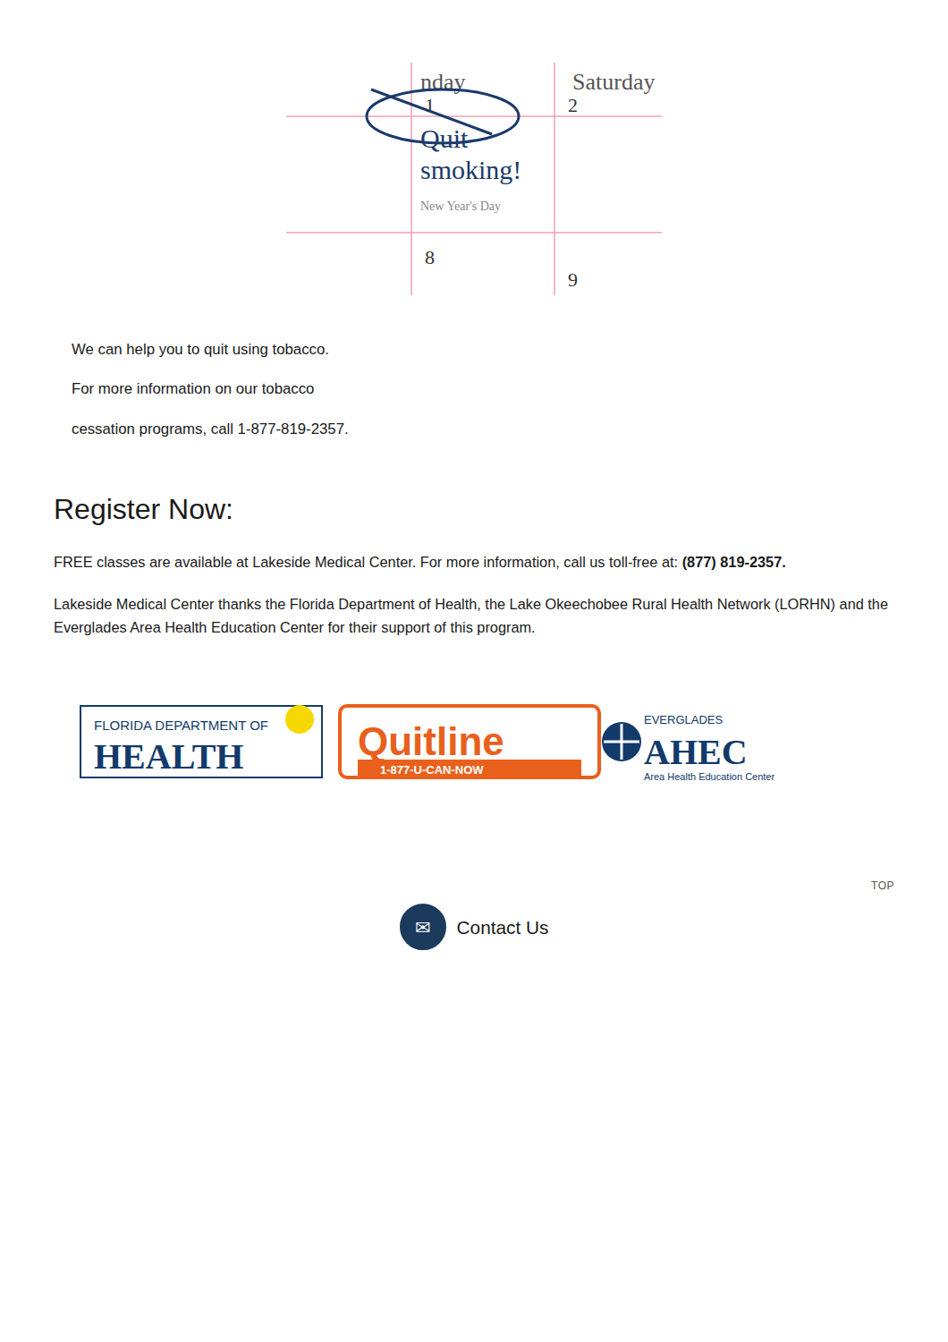We can help you to quit using tobacco.
For more information on our tobacco
cessation programs, call 1-877-819-2357.
Register Now:
FREE classes are available at Lakeside Medical Center. For more information, call us toll-free at: (877) 819-2357.
Lakeside Medical Center thanks the Florida Department of Health, the Lake Okeechobee Rural Health Network (LORHN) and the Everglades Area Health Education Center for their support of this program.
TOP
✉
Contact Us